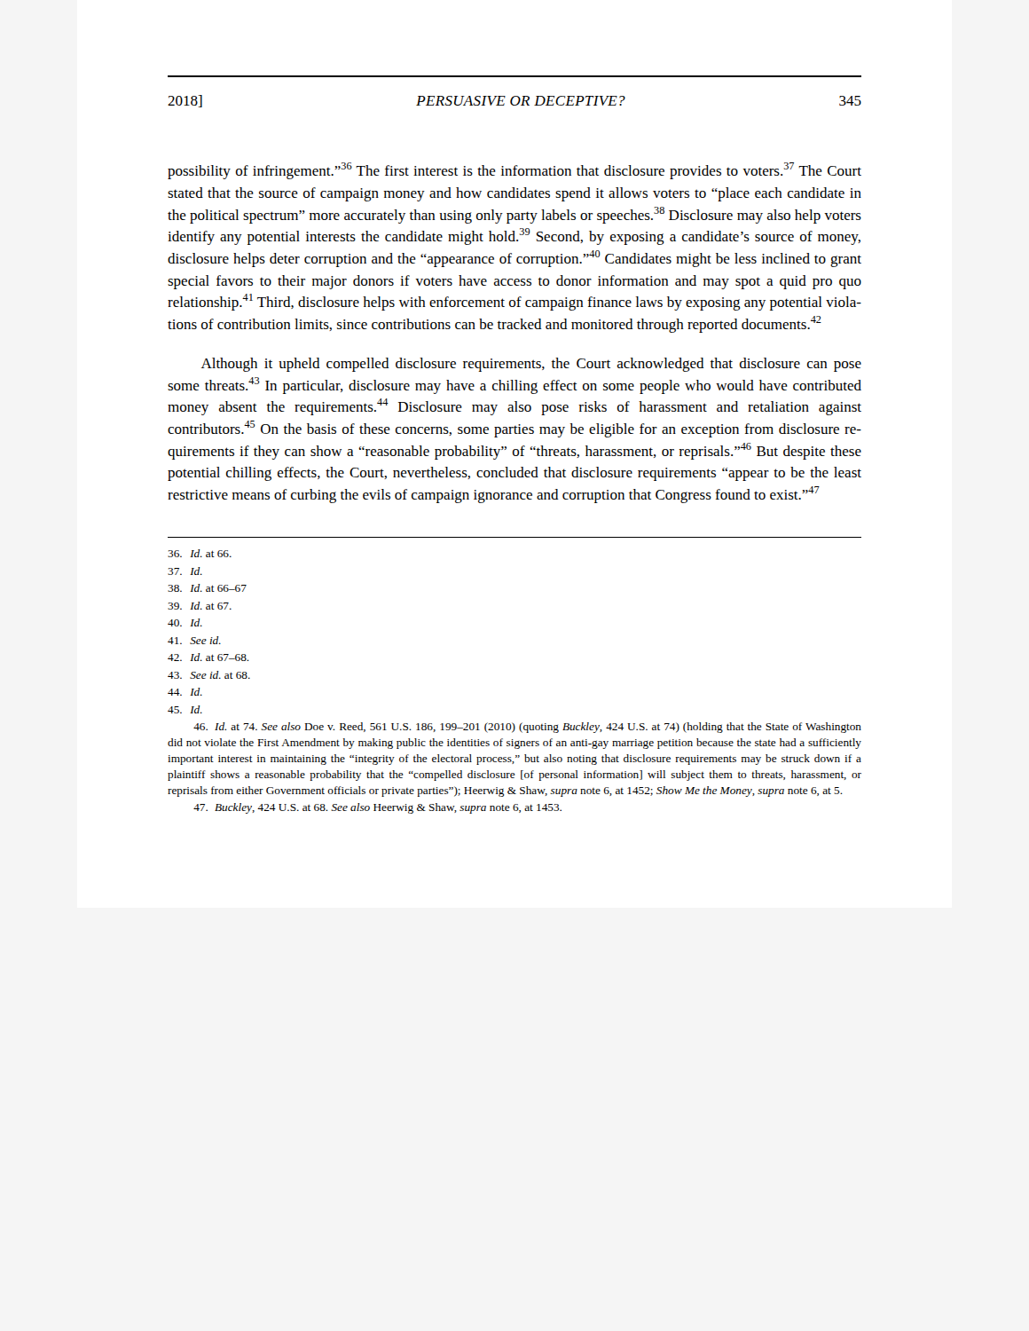2018] PERSUASIVE OR DECEPTIVE? 345
possibility of infringement.”36 The first interest is the information that disclosure provides to voters.37 The Court stated that the source of campaign money and how candidates spend it allows voters to “place each candidate in the political spectrum” more accurately than using only party labels or speeches.38 Disclosure may also help voters identify any potential interests the candidate might hold.39 Second, by exposing a candidate’s source of money, disclosure helps deter corruption and the “appearance of corruption.”40 Candidates might be less inclined to grant special favors to their major donors if voters have access to donor information and may spot a quid pro quo relationship.41 Third, disclosure helps with enforcement of campaign finance laws by exposing any potential violations of contribution limits, since contributions can be tracked and monitored through reported documents.42
Although it upheld compelled disclosure requirements, the Court acknowledged that disclosure can pose some threats.43 In particular, disclosure may have a chilling effect on some people who would have contributed money absent the requirements.44 Disclosure may also pose risks of harassment and retaliation against contributors.45 On the basis of these concerns, some parties may be eligible for an exception from disclosure requirements if they can show a “reasonable probability” of “threats, harassment, or reprisals.”46 But despite these potential chilling effects, the Court, nevertheless, concluded that disclosure requirements “appear to be the least restrictive means of curbing the evils of campaign ignorance and corruption that Congress found to exist.”47
36. Id. at 66.
37. Id.
38. Id. at 66–67
39. Id. at 67.
40. Id.
41. See id.
42. Id. at 67–68.
43. See id. at 68.
44. Id.
45. Id.
46. Id. at 74. See also Doe v. Reed, 561 U.S. 186, 199–201 (2010) (quoting Buckley, 424 U.S. at 74) (holding that the State of Washington did not violate the First Amendment by making public the identities of signers of an anti-gay marriage petition because the state had a sufficiently important interest in maintaining the “integrity of the electoral process,” but also noting that disclosure requirements may be struck down if a plaintiff shows a reasonable probability that the “compelled disclosure [of personal information] will subject them to threats, harassment, or reprisals from either Government officials or private parties”); Heerwig & Shaw, supra note 6, at 1452; Show Me the Money, supra note 6, at 5.
47. Buckley, 424 U.S. at 68. See also Heerwig & Shaw, supra note 6, at 1453.